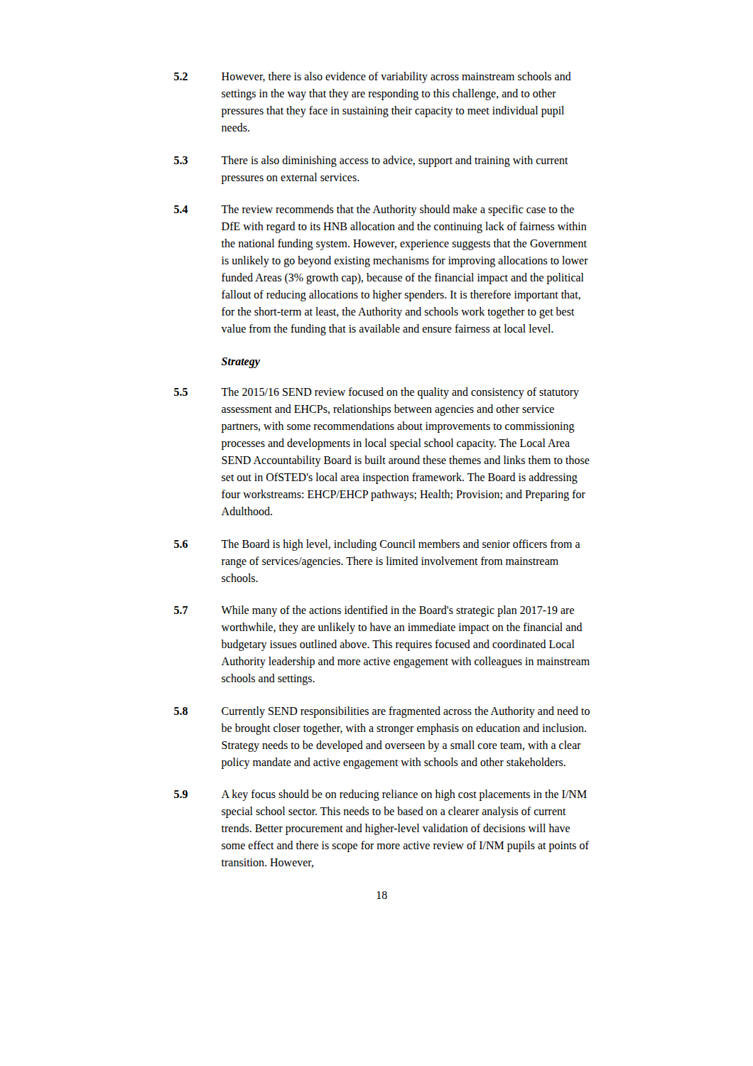5.2
However, there is also evidence of variability across mainstream schools and settings in the way that they are responding to this challenge, and to other pressures that they face in sustaining their capacity to meet individual pupil needs.
5.3
There is also diminishing access to advice, support and training with current pressures on external services.
5.4
The review recommends that the Authority should make a specific case to the DfE with regard to its HNB allocation and the continuing lack of fairness within the national funding system. However, experience suggests that the Government is unlikely to go beyond existing mechanisms for improving allocations to lower funded Areas (3% growth cap), because of the financial impact and the political fallout of reducing allocations to higher spenders. It is therefore important that, for the short-term at least, the Authority and schools work together to get best value from the funding that is available and ensure fairness at local level.
Strategy
5.5
The 2015/16 SEND review focused on the quality and consistency of statutory assessment and EHCPs, relationships between agencies and other service partners, with some recommendations about improvements to commissioning processes and developments in local special school capacity. The Local Area SEND Accountability Board is built around these themes and links them to those set out in OfSTED's local area inspection framework. The Board is addressing four workstreams: EHCP/EHCP pathways; Health; Provision; and Preparing for Adulthood.
5.6
The Board is high level, including Council members and senior officers from a range of services/agencies. There is limited involvement from mainstream schools.
5.7
While many of the actions identified in the Board's strategic plan 2017-19 are worthwhile, they are unlikely to have an immediate impact on the financial and budgetary issues outlined above. This requires focused and coordinated Local Authority leadership and more active engagement with colleagues in mainstream schools and settings.
5.8
Currently SEND responsibilities are fragmented across the Authority and need to be brought closer together, with a stronger emphasis on education and inclusion. Strategy needs to be developed and overseen by a small core team, with a clear policy mandate and active engagement with schools and other stakeholders.
5.9
A key focus should be on reducing reliance on high cost placements in the I/NM special school sector. This needs to be based on a clearer analysis of current trends. Better procurement and higher-level validation of decisions will have some effect and there is scope for more active review of I/NM pupils at points of transition. However,
18